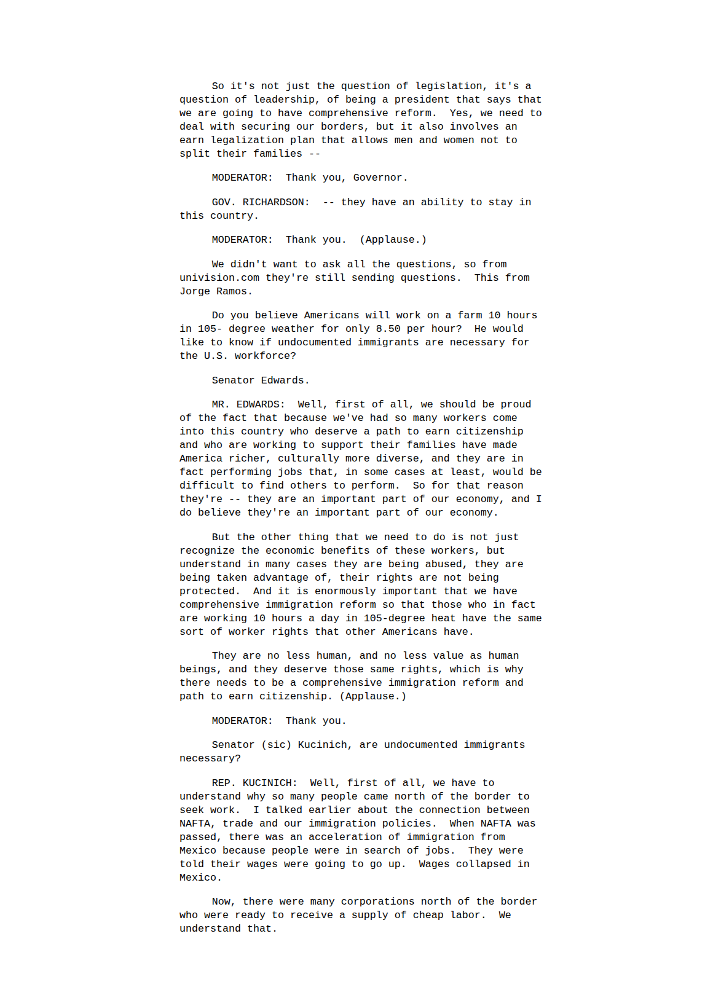So it's not just the question of legislation, it's a question of leadership, of being a president that says that we are going to have comprehensive reform. Yes, we need to deal with securing our borders, but it also involves an earn legalization plan that allows men and women not to split their families --
MODERATOR: Thank you, Governor.
GOV. RICHARDSON: -- they have an ability to stay in this country.
MODERATOR: Thank you. (Applause.)
We didn't want to ask all the questions, so from univision.com they're still sending questions. This from Jorge Ramos.
Do you believe Americans will work on a farm 10 hours in 105- degree weather for only 8.50 per hour? He would like to know if undocumented immigrants are necessary for the U.S. workforce?
Senator Edwards.
MR. EDWARDS: Well, first of all, we should be proud of the fact that because we've had so many workers come into this country who deserve a path to earn citizenship and who are working to support their families have made America richer, culturally more diverse, and they are in fact performing jobs that, in some cases at least, would be difficult to find others to perform. So for that reason they're -- they are an important part of our economy, and I do believe they're an important part of our economy.
But the other thing that we need to do is not just recognize the economic benefits of these workers, but understand in many cases they are being abused, they are being taken advantage of, their rights are not being protected. And it is enormously important that we have comprehensive immigration reform so that those who in fact are working 10 hours a day in 105-degree heat have the same sort of worker rights that other Americans have.
They are no less human, and no less value as human beings, and they deserve those same rights, which is why there needs to be a comprehensive immigration reform and path to earn citizenship. (Applause.)
MODERATOR: Thank you.
Senator (sic) Kucinich, are undocumented immigrants necessary?
REP. KUCINICH: Well, first of all, we have to understand why so many people came north of the border to seek work. I talked earlier about the connection between NAFTA, trade and our immigration policies. When NAFTA was passed, there was an acceleration of immigration from Mexico because people were in search of jobs. They were told their wages were going to go up. Wages collapsed in Mexico.
Now, there were many corporations north of the border who were ready to receive a supply of cheap labor. We understand that.